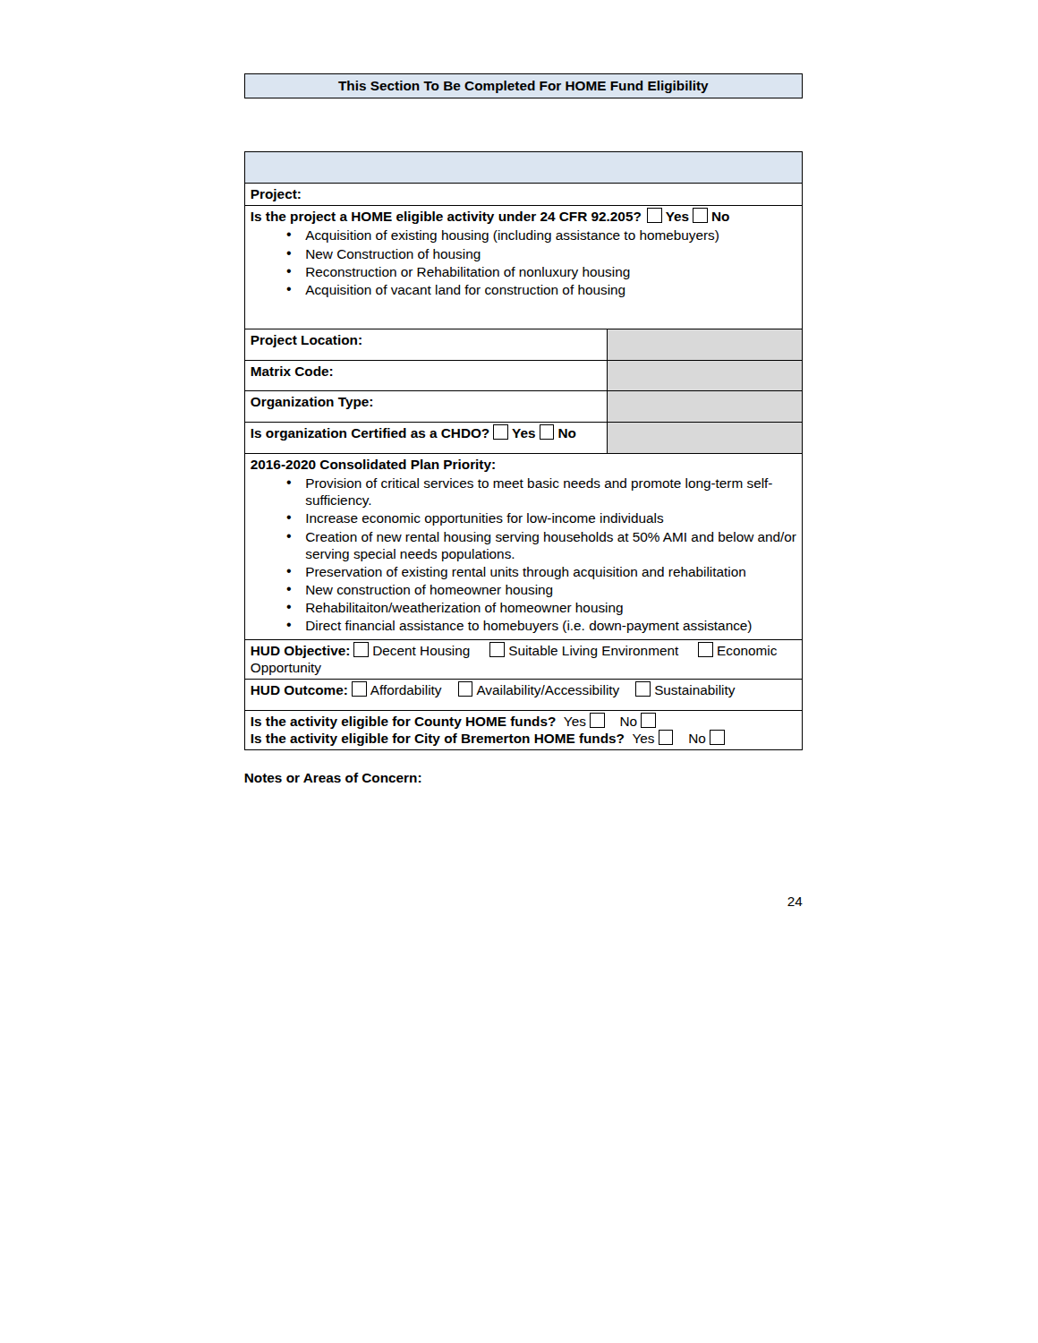This Section To Be Completed For HOME Fund Eligibility
| Project: |
| Is the project a HOME eligible activity under 24 CFR 92.205? Yes No Acquisition of existing housing (including assistance to homebuyers) New Construction of housing Reconstruction or Rehabilitation of nonluxury housing Acquisition of vacant land for construction of housing |
| Project Location: | |
| Matrix Code: | |
| Organization Type: | |
| Is organization Certified as a CHDO? Yes No | |
| 2016-2020 Consolidated Plan Priority: Provision of critical services to meet basic needs and promote long-term self-sufficiency. Increase economic opportunities for low-income individuals Creation of new rental housing serving households at 50% AMI and below and/or serving special needs populations. Preservation of existing rental units through acquisition and rehabilitation New construction of homeowner housing Rehabilitaiton/weatherization of homeowner housing Direct financial assistance to homebuyers (i.e. down-payment assistance) |
| HUD Objective: Decent Housing Suitable Living Environment Economic Opportunity |
| HUD Outcome: Affordability Availability/Accessibility Sustainability |
| Is the activity eligible for County HOME funds? Yes No Is the activity eligible for City of Bremerton HOME funds? Yes No |
Notes or Areas of Concern:
24